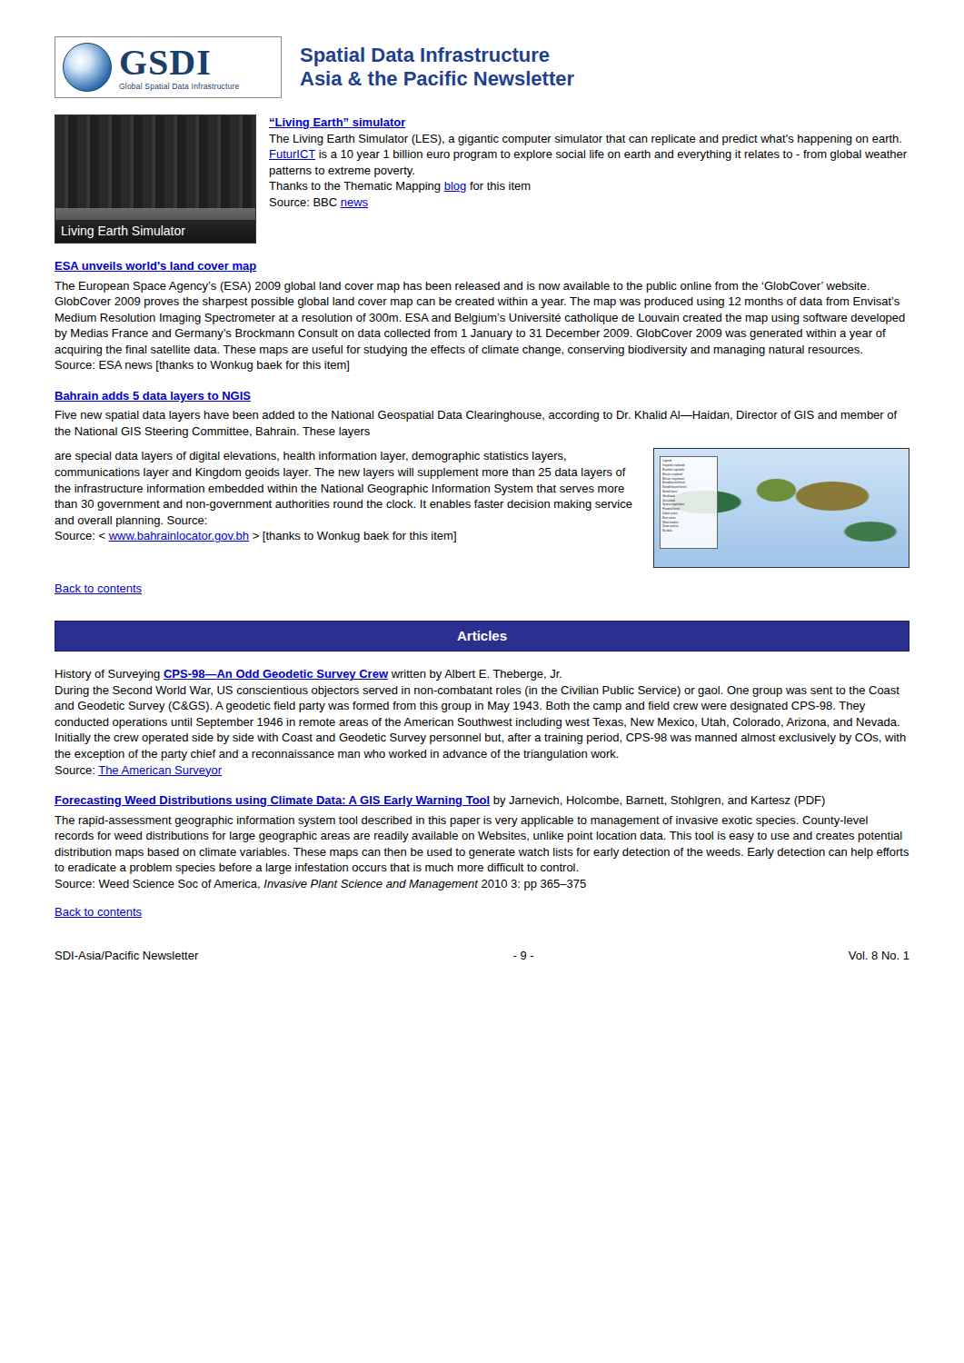GSDI
Global Spatial Data Infrastructure
Spatial Data Infrastructure
Asia & the Pacific Newsletter
Living Earth Simulator
“Living Earth” simulator
The Living Earth Simulator (LES), a gigantic computer simulator that can replicate and predict what's happening on earth. FuturICT is a 10 year 1 billion euro program to explore social life on earth and everything it relates to - from global weather patterns to extreme poverty.
Thanks to the Thematic Mapping blog for this item
Source: BBC news
ESA unveils world's land cover map
The European Space Agency’s (ESA) 2009 global land cover map has been released and is now available to the public online from the ‘GlobCover’ website. GlobCover 2009 proves the sharpest possible global land cover map can be created within a year. The map was produced using 12 months of data from Envisat’s Medium Resolution Imaging Spectrometer at a resolution of 300m. ESA and Belgium’s Université catholique de Louvain created the map using software developed by Medias France and Germany’s Brockmann Consult on data collected from 1 January to 31 December 2009. GlobCover 2009 was generated within a year of acquiring the final satellite data. These maps are useful for studying the effects of climate change, conserving biodiversity and managing natural resources.
Source: ESA news [thanks to Wonkug baek for this item]
Bahrain adds 5 data layers to NGIS
Five new spatial data layers have been added to the National Geospatial Data Clearinghouse, according to Dr. Khalid Al—Haidan, Director of GIS and member of the National GIS Steering Committee, Bahrain. These layers
are special data layers of digital elevations, health information layer, demographic statistics layers, communications layer and Kingdom geoids layer. The new layers will supplement more than 25 data layers of the infrastructure information embedded within the National Geographic Information System that serves more than 30 government and non-government authorities round the clock. It enables faster decision making service and overall planning. Source:
Source: < www.bahrainlocator.gov.bh > [thanks to Wonkug baek for this item]
Legend
Irrigated croplands
Rainfed croplands
Mosaic cropland
Mosaic vegetation
Broadleaved forest
Needleleaved forest
Mixed forest
Shrubland
Grassland
Sparse vegetation
Flooded forest
Urban areas
Bare areas
Water bodies
Snow and ice
No data
Back to contents
Articles
History of Surveying CPS-98—An Odd Geodetic Survey Crew written by Albert E. Theberge, Jr.
During the Second World War, US conscientious objectors served in non-combatant roles (in the Civilian Public Service) or gaol. One group was sent to the Coast and Geodetic Survey (C&GS). A geodetic field party was formed from this group in May 1943. Both the camp and field crew were designated CPS-98. They conducted operations until September 1946 in remote areas of the American Southwest including west Texas, New Mexico, Utah, Colorado, Arizona, and Nevada. Initially the crew operated side by side with Coast and Geodetic Survey personnel but, after a training period, CPS-98 was manned almost exclusively by COs, with the exception of the party chief and a reconnaissance man who worked in advance of the triangulation work.
Source: The American Surveyor
Forecasting Weed Distributions using Climate Data: A GIS Early Warning Tool by Jarnevich, Holcombe, Barnett, Stohlgren, and Kartesz (PDF)
The rapid-assessment geographic information system tool described in this paper is very applicable to management of invasive exotic species. County-level records for weed distributions for large geographic areas are readily available on Websites, unlike point location data. This tool is easy to use and creates potential distribution maps based on climate variables. These maps can then be used to generate watch lists for early detection of the weeds. Early detection can help efforts to eradicate a problem species before a large infestation occurs that is much more difficult to control.
Source: Weed Science Soc of America, Invasive Plant Science and Management 2010 3: pp 365–375
Back to contents
SDI-Asia/Pacific Newsletter
- 9 -
Vol. 8 No. 1